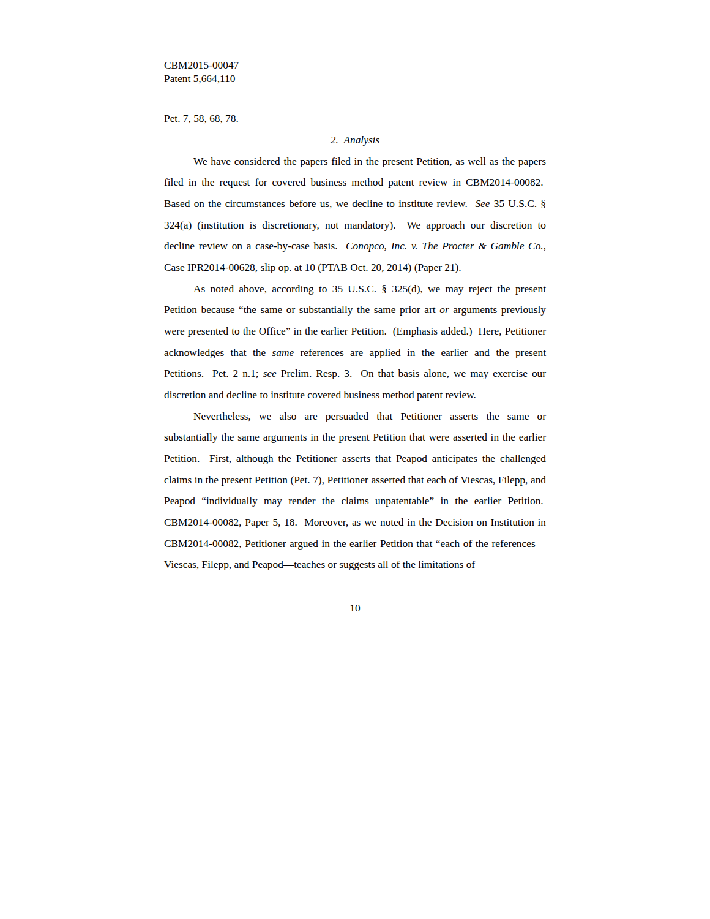CBM2015-00047
Patent 5,664,110
Pet. 7, 58, 68, 78.
2. Analysis
We have considered the papers filed in the present Petition, as well as the papers filed in the request for covered business method patent review in CBM2014-00082. Based on the circumstances before us, we decline to institute review. See 35 U.S.C. § 324(a) (institution is discretionary, not mandatory). We approach our discretion to decline review on a case-by-case basis. Conopco, Inc. v. The Procter & Gamble Co., Case IPR2014-00628, slip op. at 10 (PTAB Oct. 20, 2014) (Paper 21).
As noted above, according to 35 U.S.C. § 325(d), we may reject the present Petition because “the same or substantially the same prior art or arguments previously were presented to the Office” in the earlier Petition. (Emphasis added.) Here, Petitioner acknowledges that the same references are applied in the earlier and the present Petitions. Pet. 2 n.1; see Prelim. Resp. 3. On that basis alone, we may exercise our discretion and decline to institute covered business method patent review.
Nevertheless, we also are persuaded that Petitioner asserts the same or substantially the same arguments in the present Petition that were asserted in the earlier Petition. First, although the Petitioner asserts that Peapod anticipates the challenged claims in the present Petition (Pet. 7), Petitioner asserted that each of Viescas, Filepp, and Peapod “individually may render the claims unpatentable” in the earlier Petition. CBM2014-00082, Paper 5, 18. Moreover, as we noted in the Decision on Institution in CBM2014-00082, Petitioner argued in the earlier Petition that “each of the references—Viescas, Filepp, and Peapod—teaches or suggests all of the limitations of
10